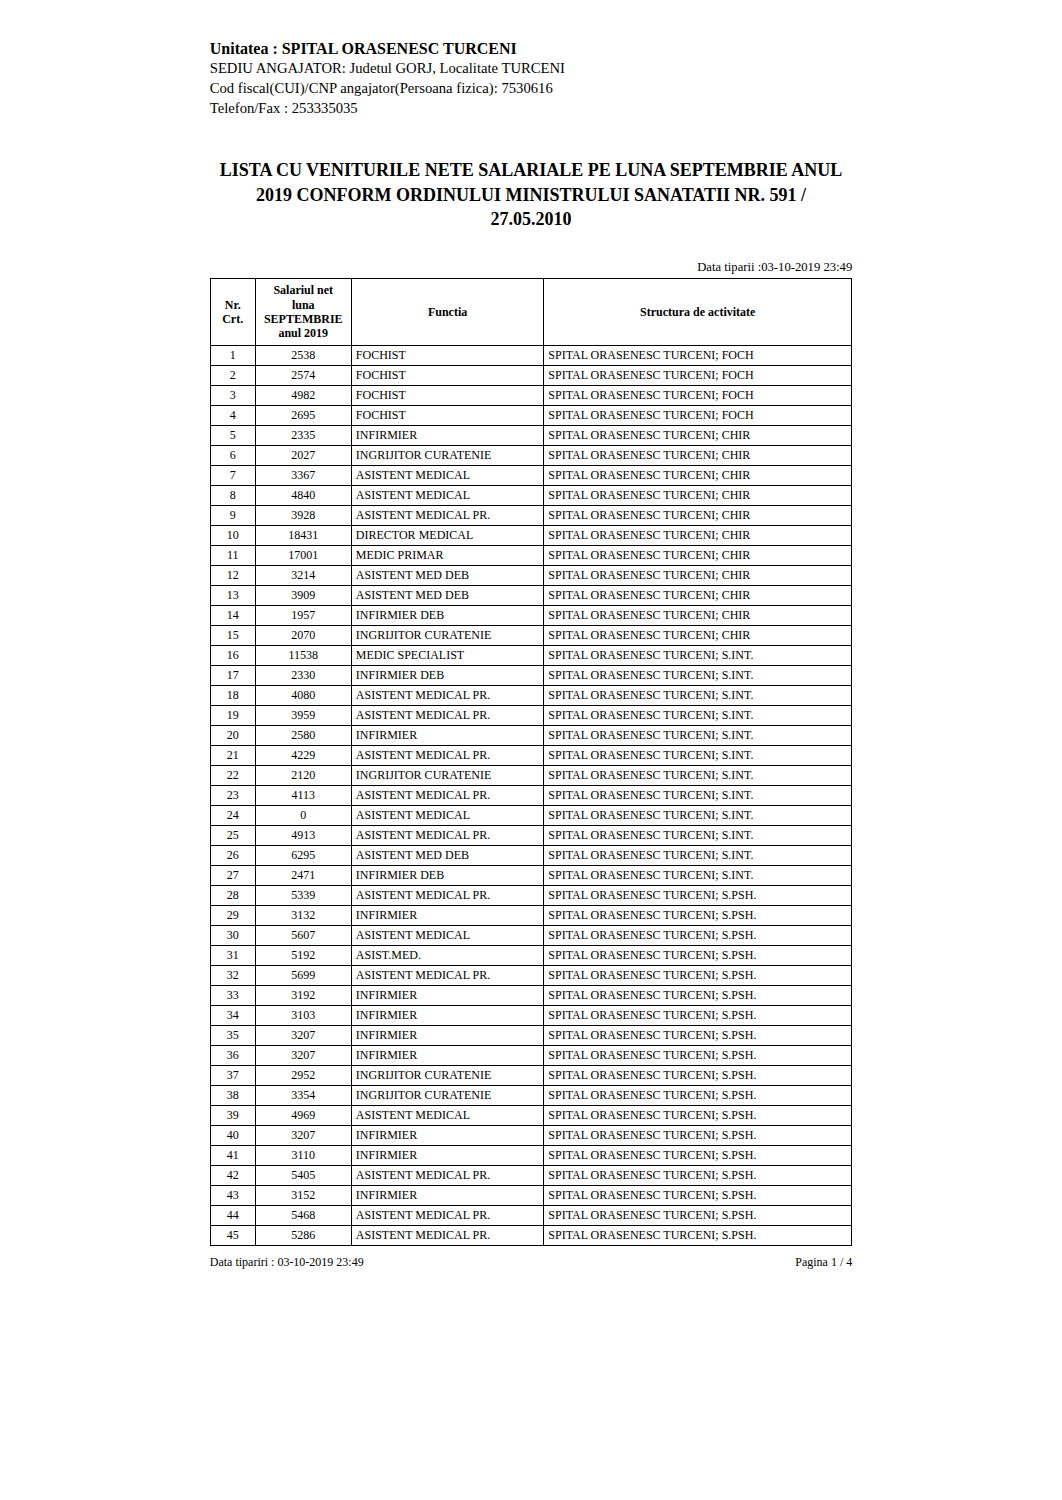Unitatea : SPITAL ORASENESC TURCENI
SEDIU ANGAJATOR: Judetul GORJ, Localitate TURCENI
Cod fiscal(CUI)/CNP angajator(Persoana fizica): 7530616
Telefon/Fax : 253335035
LISTA CU VENITURILE NETE SALARIALE PE LUNA SEPTEMBRIE ANUL
2019 CONFORM ORDINULUI MINISTRULUI SANATATII NR. 591 /
27.05.2010
Data tiparii :03-10-2019 23:49
| Nr. Crt. | Salariul net luna SEPTEMBRIE anul 2019 | Functia | Structura de activitate |
| --- | --- | --- | --- |
| 1 | 2538 | FOCHIST | SPITAL ORASENESC TURCENI; FOCH |
| 2 | 2574 | FOCHIST | SPITAL ORASENESC TURCENI; FOCH |
| 3 | 4982 | FOCHIST | SPITAL ORASENESC TURCENI; FOCH |
| 4 | 2695 | FOCHIST | SPITAL ORASENESC TURCENI; FOCH |
| 5 | 2335 | INFIRMIER | SPITAL ORASENESC TURCENI; CHIR |
| 6 | 2027 | INGRIJITOR CURATENIE | SPITAL ORASENESC TURCENI; CHIR |
| 7 | 3367 | ASISTENT MEDICAL | SPITAL ORASENESC TURCENI; CHIR |
| 8 | 4840 | ASISTENT MEDICAL | SPITAL ORASENESC TURCENI; CHIR |
| 9 | 3928 | ASISTENT MEDICAL PR. | SPITAL ORASENESC TURCENI; CHIR |
| 10 | 18431 | DIRECTOR MEDICAL | SPITAL ORASENESC TURCENI; CHIR |
| 11 | 17001 | MEDIC PRIMAR | SPITAL ORASENESC TURCENI; CHIR |
| 12 | 3214 | ASISTENT MED DEB | SPITAL ORASENESC TURCENI; CHIR |
| 13 | 3909 | ASISTENT MED DEB | SPITAL ORASENESC TURCENI; CHIR |
| 14 | 1957 | INFIRMIER DEB | SPITAL ORASENESC TURCENI; CHIR |
| 15 | 2070 | INGRIJITOR CURATENIE | SPITAL ORASENESC TURCENI; CHIR |
| 16 | 11538 | MEDIC SPECIALIST | SPITAL ORASENESC TURCENI; S.INT. |
| 17 | 2330 | INFIRMIER DEB | SPITAL ORASENESC TURCENI; S.INT. |
| 18 | 4080 | ASISTENT MEDICAL PR. | SPITAL ORASENESC TURCENI; S.INT. |
| 19 | 3959 | ASISTENT MEDICAL PR. | SPITAL ORASENESC TURCENI; S.INT. |
| 20 | 2580 | INFIRMIER | SPITAL ORASENESC TURCENI; S.INT. |
| 21 | 4229 | ASISTENT MEDICAL PR. | SPITAL ORASENESC TURCENI; S.INT. |
| 22 | 2120 | INGRIJITOR CURATENIE | SPITAL ORASENESC TURCENI; S.INT. |
| 23 | 4113 | ASISTENT MEDICAL PR. | SPITAL ORASENESC TURCENI; S.INT. |
| 24 | 0 | ASISTENT MEDICAL | SPITAL ORASENESC TURCENI; S.INT. |
| 25 | 4913 | ASISTENT MEDICAL PR. | SPITAL ORASENESC TURCENI; S.INT. |
| 26 | 6295 | ASISTENT MED DEB | SPITAL ORASENESC TURCENI; S.INT. |
| 27 | 2471 | INFIRMIER DEB | SPITAL ORASENESC TURCENI; S.INT. |
| 28 | 5339 | ASISTENT MEDICAL PR. | SPITAL ORASENESC TURCENI; S.PSH. |
| 29 | 3132 | INFIRMIER | SPITAL ORASENESC TURCENI; S.PSH. |
| 30 | 5607 | ASISTENT MEDICAL | SPITAL ORASENESC TURCENI; S.PSH. |
| 31 | 5192 | ASIST.MED. | SPITAL ORASENESC TURCENI; S.PSH. |
| 32 | 5699 | ASISTENT MEDICAL PR. | SPITAL ORASENESC TURCENI; S.PSH. |
| 33 | 3192 | INFIRMIER | SPITAL ORASENESC TURCENI; S.PSH. |
| 34 | 3103 | INFIRMIER | SPITAL ORASENESC TURCENI; S.PSH. |
| 35 | 3207 | INFIRMIER | SPITAL ORASENESC TURCENI; S.PSH. |
| 36 | 3207 | INFIRMIER | SPITAL ORASENESC TURCENI; S.PSH. |
| 37 | 2952 | INGRIJITOR CURATENIE | SPITAL ORASENESC TURCENI; S.PSH. |
| 38 | 3354 | INGRIJITOR CURATENIE | SPITAL ORASENESC TURCENI; S.PSH. |
| 39 | 4969 | ASISTENT MEDICAL | SPITAL ORASENESC TURCENI; S.PSH. |
| 40 | 3207 | INFIRMIER | SPITAL ORASENESC TURCENI; S.PSH. |
| 41 | 3110 | INFIRMIER | SPITAL ORASENESC TURCENI; S.PSH. |
| 42 | 5405 | ASISTENT MEDICAL PR. | SPITAL ORASENESC TURCENI; S.PSH. |
| 43 | 3152 | INFIRMIER | SPITAL ORASENESC TURCENI; S.PSH. |
| 44 | 5468 | ASISTENT MEDICAL PR. | SPITAL ORASENESC TURCENI; S.PSH. |
| 45 | 5286 | ASISTENT MEDICAL PR. | SPITAL ORASENESC TURCENI; S.PSH. |
Data tipariri : 03-10-2019 23:49 Pagina 1 / 4